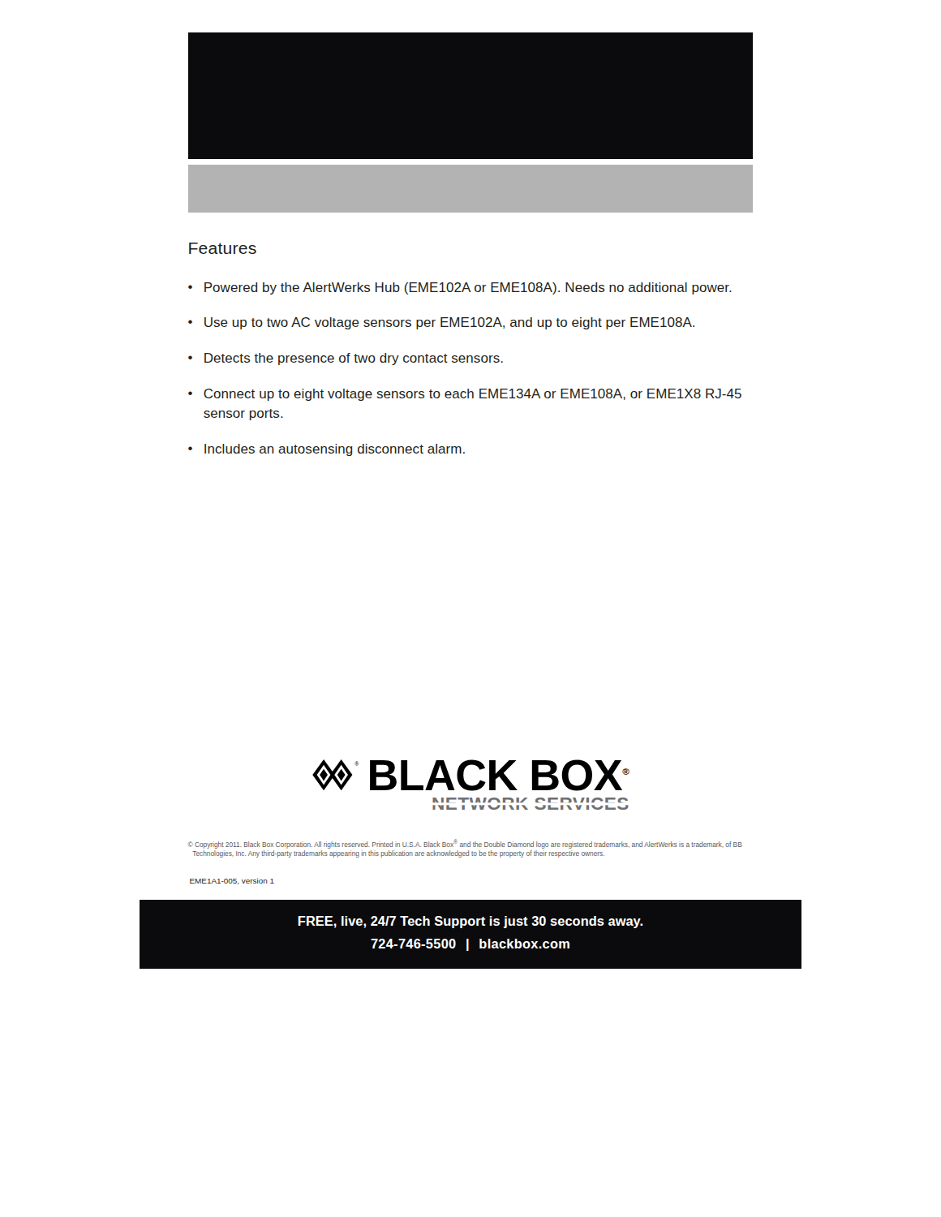Features
Powered by the AlertWerks Hub (EME102A or EME108A). Needs no additional power.
Use up to two AC voltage sensors per EME102A, and up to eight per EME108A.
Detects the presence of two dry contact sensors.
Connect up to eight voltage sensors to each EME134A or EME108A, or EME1X8 RJ-45 sensor ports.
Includes an autosensing disconnect alarm.
®
BLACK BOX®
NETWORK SERVICES
© Copyright 2011. Black Box Corporation. All rights reserved. Printed in U.S.A. Black Box® and the Double Diamond logo are registered trademarks, and AlertWerks is a trademark, of BB
Technologies, Inc. Any third-party trademarks appearing in this publication are acknowledged to be the property of their respective owners.
EME1A1-005, version 1
FREE, live, 24/7 Tech Support is just 30 seconds away.
724-746-5500|blackbox.com